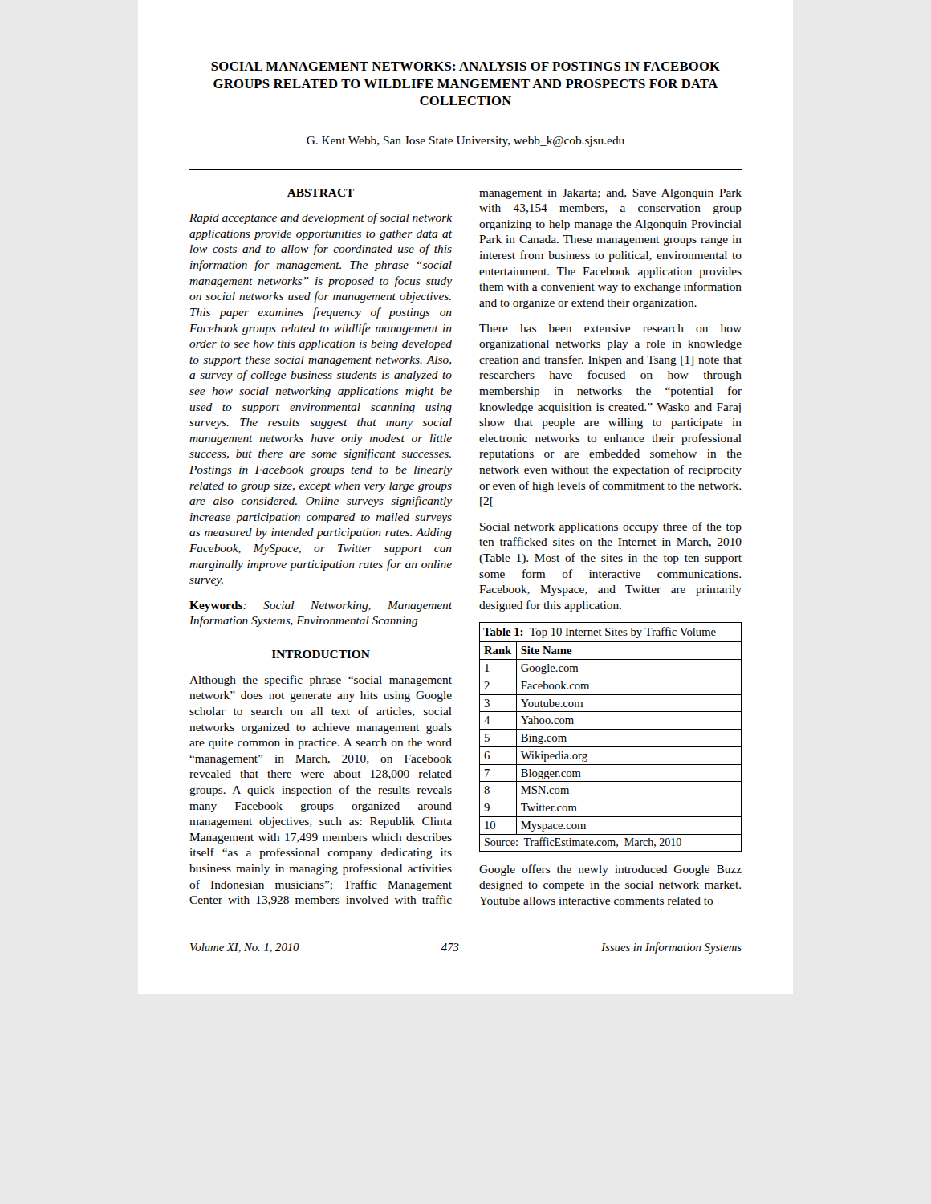Social Management Networks: Analysis of Postings in Facebook Groups Related to Wildlife Mangement and Prospects for Data Collection
G. Kent Webb, San Jose State University, webb_k@cob.sjsu.edu
Abstract
Rapid acceptance and development of social network applications provide opportunities to gather data at low costs and to allow for coordinated use of this information for management. The phrase “social management networks” is proposed to focus study on social networks used for management objectives. This paper examines frequency of postings on Facebook groups related to wildlife management in order to see how this application is being developed to support these social management networks. Also, a survey of college business students is analyzed to see how social networking applications might be used to support environmental scanning using surveys. The results suggest that many social management networks have only modest or little success, but there are some significant successes. Postings in Facebook groups tend to be linearly related to group size, except when very large groups are also considered. Online surveys significantly increase participation compared to mailed surveys as measured by intended participation rates. Adding Facebook, MySpace, or Twitter support can marginally improve participation rates for an online survey.
Keywords: Social Networking, Management Information Systems, Environmental Scanning
Introduction
Although the specific phrase “social management network” does not generate any hits using Google scholar to search on all text of articles, social networks organized to achieve management goals are quite common in practice. A search on the word “management” in March, 2010, on Facebook revealed that there were about 128,000 related groups. A quick inspection of the results reveals many Facebook groups organized around management objectives, such as: Republik Clinta Management with 17,499 members which describes itself “as a professional company dedicating its business mainly in managing professional activities of Indonesian musicians”; Traffic Management Center with 13,928 members involved with traffic management in Jakarta; and, Save Algonquin Park with 43,154 members, a conservation group organizing to help manage the Algonquin Provincial Park in Canada. These management groups range in interest from business to political, environmental to entertainment. The Facebook application provides them with a convenient way to exchange information and to organize or extend their organization.
There has been extensive research on how organizational networks play a role in knowledge creation and transfer. Inkpen and Tsang [1] note that researchers have focused on how through membership in networks the “potential for knowledge acquisition is created.” Wasko and Faraj show that people are willing to participate in electronic networks to enhance their professional reputations or are embedded somehow in the network even without the expectation of reciprocity or even of high levels of commitment to the network. [2[
Social network applications occupy three of the top ten trafficked sites on the Internet in March, 2010 (Table 1). Most of the sites in the top ten support some form of interactive communications. Facebook, Myspace, and Twitter are primarily designed for this application.
Table 1: Top 10 Internet Sites by Traffic Volume
| Rank | Site Name |
| --- | --- |
| 1 | Google.com |
| 2 | Facebook.com |
| 3 | Youtube.com |
| 4 | Yahoo.com |
| 5 | Bing.com |
| 6 | Wikipedia.org |
| 7 | Blogger.com |
| 8 | MSN.com |
| 9 | Twitter.com |
| 10 | Myspace.com |
| Source: TrafficEstimate.com, March, 2010 |
Google offers the newly introduced Google Buzz designed to compete in the social network market. Youtube allows interactive comments related to
Volume XI, No. 1, 2010 473 Issues in Information Systems